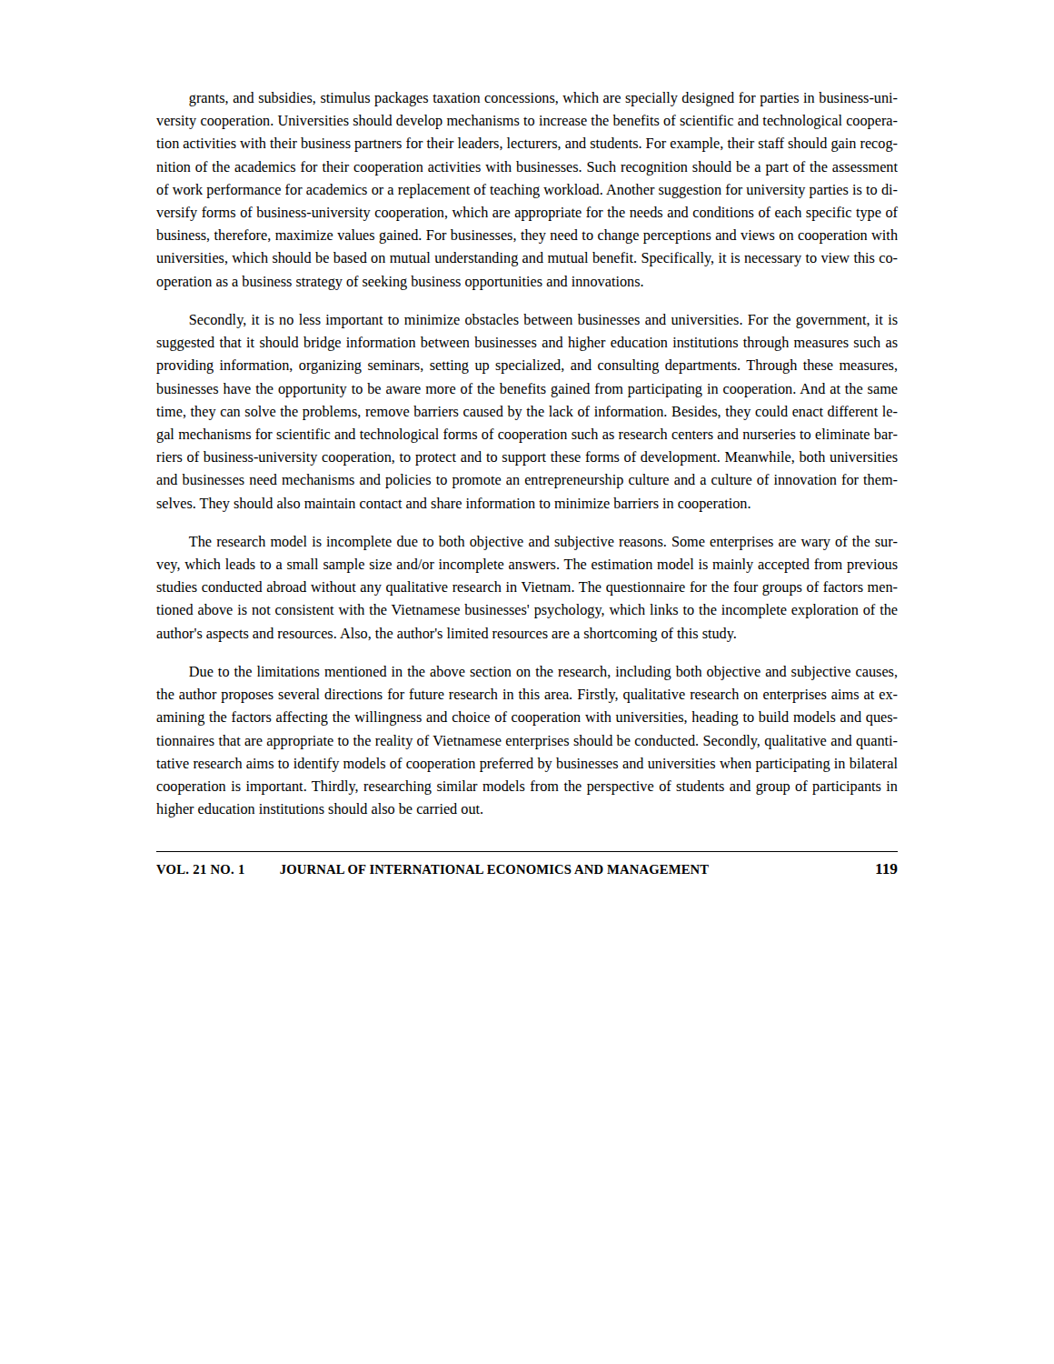grants, and subsidies, stimulus packages taxation concessions, which are specially designed for parties in business-university cooperation. Universities should develop mechanisms to increase the benefits of scientific and technological cooperation activities with their business partners for their leaders, lecturers, and students. For example, their staff should gain recognition of the academics for their cooperation activities with businesses. Such recognition should be a part of the assessment of work performance for academics or a replacement of teaching workload. Another suggestion for university parties is to diversify forms of business-university cooperation, which are appropriate for the needs and conditions of each specific type of business, therefore, maximize values gained. For businesses, they need to change perceptions and views on cooperation with universities, which should be based on mutual understanding and mutual benefit. Specifically, it is necessary to view this cooperation as a business strategy of seeking business opportunities and innovations.
Secondly, it is no less important to minimize obstacles between businesses and universities. For the government, it is suggested that it should bridge information between businesses and higher education institutions through measures such as providing information, organizing seminars, setting up specialized, and consulting departments. Through these measures, businesses have the opportunity to be aware more of the benefits gained from participating in cooperation. And at the same time, they can solve the problems, remove barriers caused by the lack of information. Besides, they could enact different legal mechanisms for scientific and technological forms of cooperation such as research centers and nurseries to eliminate barriers of business-university cooperation, to protect and to support these forms of development. Meanwhile, both universities and businesses need mechanisms and policies to promote an entrepreneurship culture and a culture of innovation for themselves. They should also maintain contact and share information to minimize barriers in cooperation.
The research model is incomplete due to both objective and subjective reasons. Some enterprises are wary of the survey, which leads to a small sample size and/or incomplete answers. The estimation model is mainly accepted from previous studies conducted abroad without any qualitative research in Vietnam. The questionnaire for the four groups of factors mentioned above is not consistent with the Vietnamese businesses' psychology, which links to the incomplete exploration of the author's aspects and resources. Also, the author's limited resources are a shortcoming of this study.
Due to the limitations mentioned in the above section on the research, including both objective and subjective causes, the author proposes several directions for future research in this area. Firstly, qualitative research on enterprises aims at examining the factors affecting the willingness and choice of cooperation with universities, heading to build models and questionnaires that are appropriate to the reality of Vietnamese enterprises should be conducted. Secondly, qualitative and quantitative research aims to identify models of cooperation preferred by businesses and universities when participating in bilateral cooperation is important. Thirdly, researching similar models from the perspective of students and group of participants in higher education institutions should also be carried out.
VOL. 21 NO. 1 JOURNAL OF INTERNATIONAL ECONOMICS AND MANAGEMENT 119